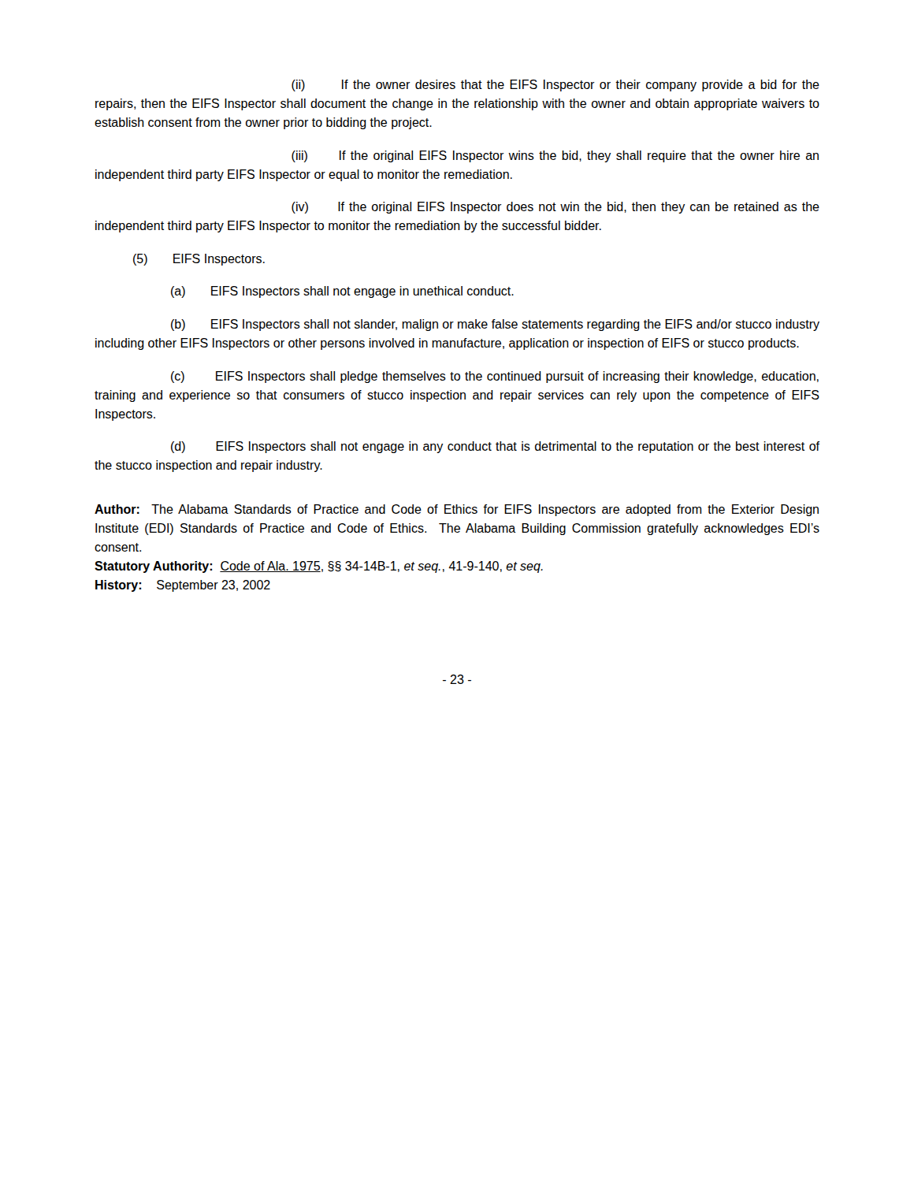(ii) If the owner desires that the EIFS Inspector or their company provide a bid for the repairs, then the EIFS Inspector shall document the change in the relationship with the owner and obtain appropriate waivers to establish consent from the owner prior to bidding the project.
(iii) If the original EIFS Inspector wins the bid, they shall require that the owner hire an independent third party EIFS Inspector or equal to monitor the remediation.
(iv) If the original EIFS Inspector does not win the bid, then they can be retained as the independent third party EIFS Inspector to monitor the remediation by the successful bidder.
(5) EIFS Inspectors.
(a) EIFS Inspectors shall not engage in unethical conduct.
(b) EIFS Inspectors shall not slander, malign or make false statements regarding the EIFS and/or stucco industry including other EIFS Inspectors or other persons involved in manufacture, application or inspection of EIFS or stucco products.
(c) EIFS Inspectors shall pledge themselves to the continued pursuit of increasing their knowledge, education, training and experience so that consumers of stucco inspection and repair services can rely upon the competence of EIFS Inspectors.
(d) EIFS Inspectors shall not engage in any conduct that is detrimental to the reputation or the best interest of the stucco inspection and repair industry.
Author: The Alabama Standards of Practice and Code of Ethics for EIFS Inspectors are adopted from the Exterior Design Institute (EDI) Standards of Practice and Code of Ethics. The Alabama Building Commission gratefully acknowledges EDI’s consent.
Statutory Authority: Code of Ala. 1975, §§ 34-14B-1, et seq., 41-9-140, et seq.
History: September 23, 2002
- 23 -